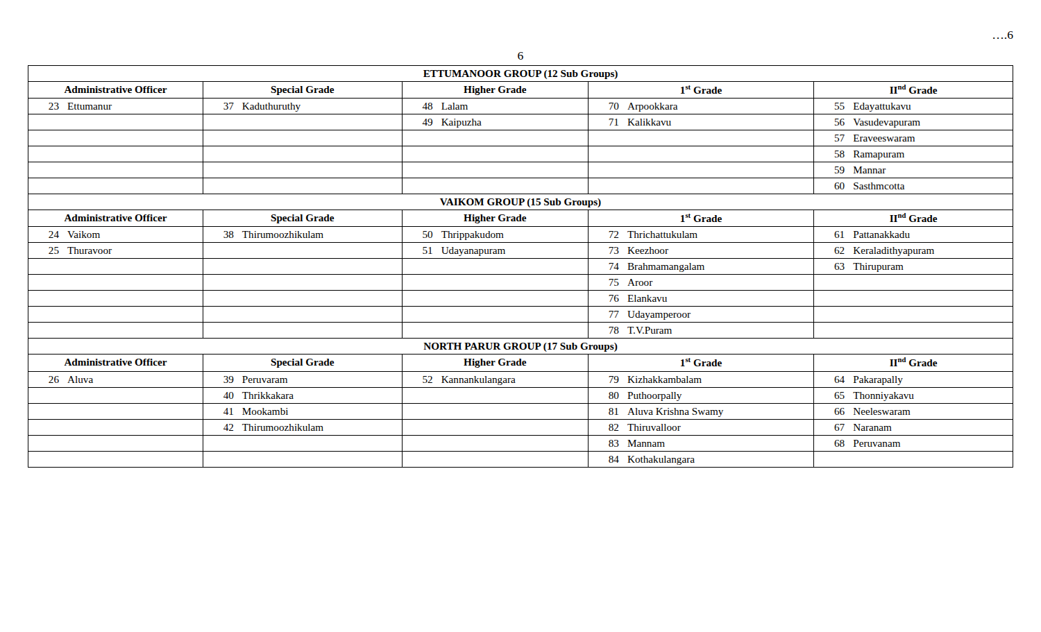….6
6
| ETTUMANOOR GROUP (12 Sub Groups) |
| Administrative Officer | Special Grade | Higher Grade | 1 st Grade | II nd Grade |
| 23 | Ettumanur | 37 | Kaduthuruthy | 48 | Lalam | 70 | Arpookkara | 55 | Edayattukavu |
| | | | | 49 | Kaipuzha | 71 | Kalikkavu | 56 | Vasudevapuram |
| | | | | | | | | 57 | Eraveeswaram |
| | | | | | | | | 58 | Ramapuram |
| | | | | | | | | 59 | Mannar |
| | | | | | | | | 60 | Sasthmcotta |
| VAIKOM GROUP (15 Sub Groups) |
| Administrative Officer | Special Grade | Higher Grade | 1 st Grade | II nd Grade |
| 24 | Vaikom | 38 | Thirumoozhikulam | 50 | Thrippakudom | 72 | Thrichattukulam | 61 | Pattanakkadu |
| 25 | Thuravoor | | | 51 | Udayanapuram | 73 | Keezhoor | 62 | Keraladithyapuram |
| | | | | | | 74 | Brahmamangalam | 63 | Thirupuram |
| | | | | | | 75 | Aroor | | |
| | | | | | | 76 | Elankavu | | |
| | | | | | | 77 | Udayamperoor | | |
| | | | | | | 78 | T.V.Puram | | |
| NORTH PARUR GROUP (17 Sub Groups) |
| Administrative Officer | Special Grade | Higher Grade | 1 st Grade | II nd Grade |
| 26 | Aluva | 39 | Peruvaram | 52 | Kannankulangara | 79 | Kizhakkambalam | 64 | Pakarapally |
| | | 40 | Thrikkakara | | | 80 | Puthoorpally | 65 | Thonniyakavu |
| | | 41 | Mookambi | | | 81 | Aluva Krishna Swamy | 66 | Neeleswaram |
| | | 42 | Thirumoozhikulam | | | 82 | Thiruvalloor | 67 | Naranam |
| | | | | | | 83 | Mannam | 68 | Peruvanam |
| | | | | | | 84 | Kothakulangara | | |